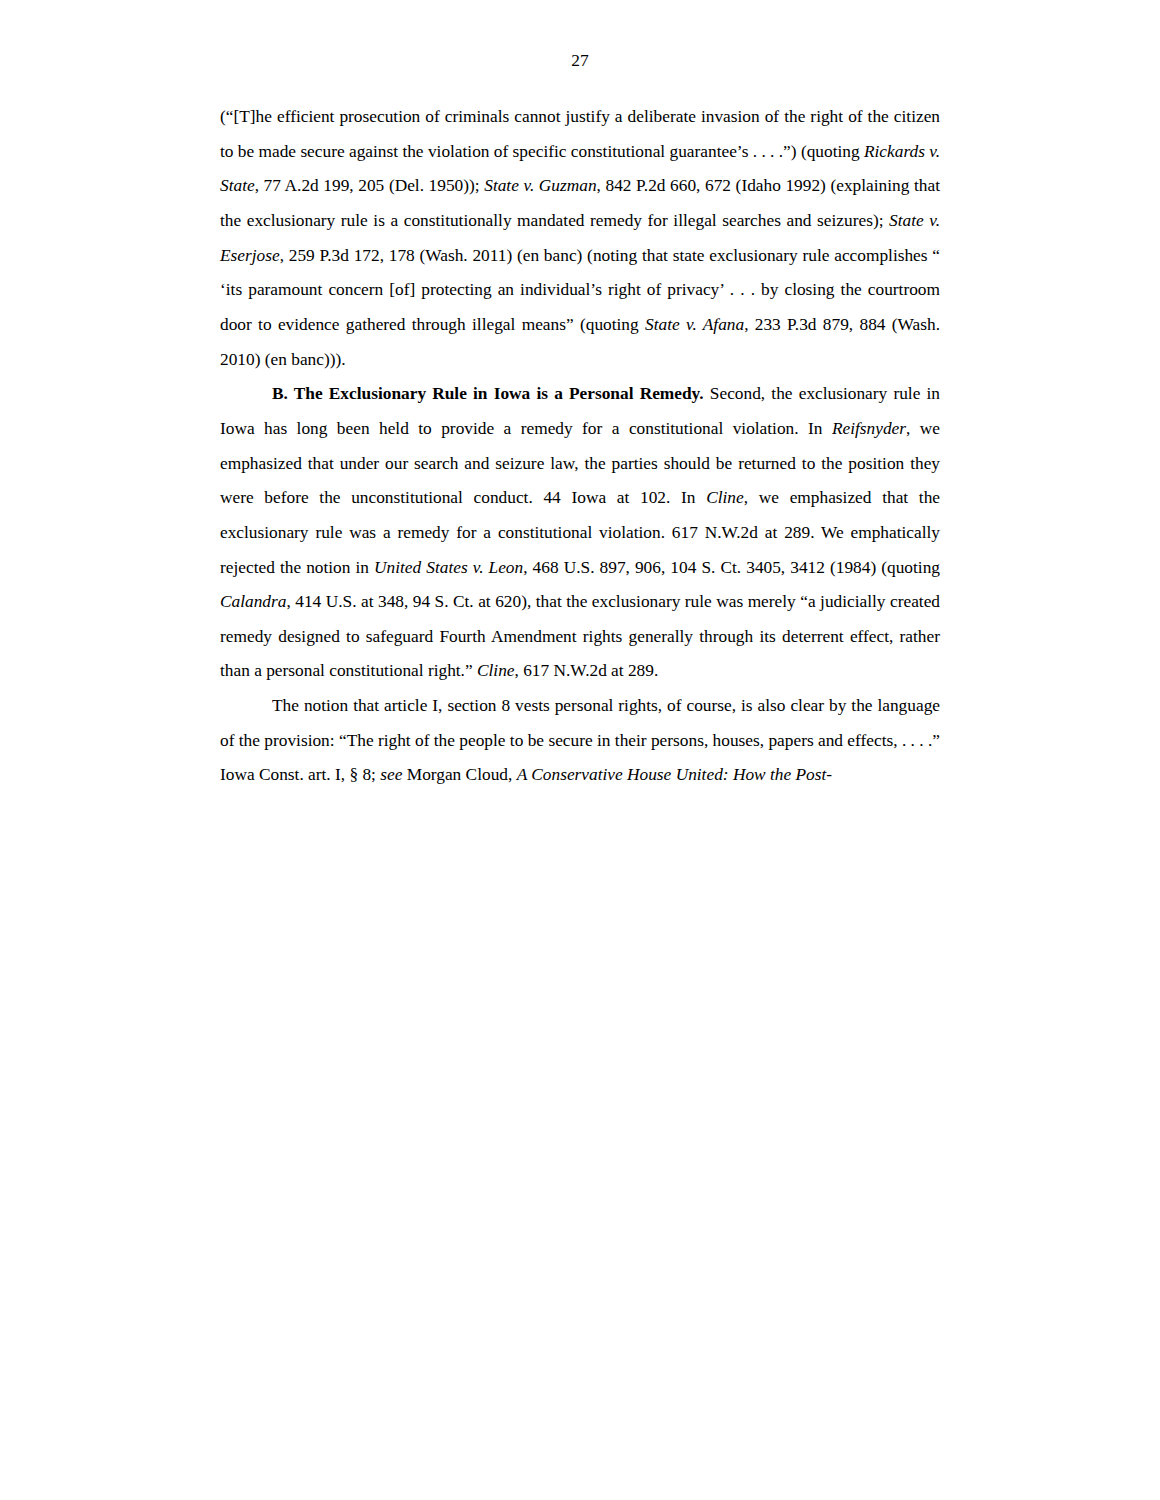27
(“[T]he efficient prosecution of criminals cannot justify a deliberate invasion of the right of the citizen to be made secure against the violation of specific constitutional guarantee’s . . . .”) (quoting Rickards v. State, 77 A.2d 199, 205 (Del. 1950)); State v. Guzman, 842 P.2d 660, 672 (Idaho 1992) (explaining that the exclusionary rule is a constitutionally mandated remedy for illegal searches and seizures); State v. Eserjose, 259 P.3d 172, 178 (Wash. 2011) (en banc) (noting that state exclusionary rule accomplishes “ ‘its paramount concern [of] protecting an individual’s right of privacy’ . . . by closing the courtroom door to evidence gathered through illegal means” (quoting State v. Afana, 233 P.3d 879, 884 (Wash. 2010) (en banc))).
B. The Exclusionary Rule in Iowa is a Personal Remedy. Second, the exclusionary rule in Iowa has long been held to provide a remedy for a constitutional violation. In Reifsnyder, we emphasized that under our search and seizure law, the parties should be returned to the position they were before the unconstitutional conduct. 44 Iowa at 102. In Cline, we emphasized that the exclusionary rule was a remedy for a constitutional violation. 617 N.W.2d at 289. We emphatically rejected the notion in United States v. Leon, 468 U.S. 897, 906, 104 S. Ct. 3405, 3412 (1984) (quoting Calandra, 414 U.S. at 348, 94 S. Ct. at 620), that the exclusionary rule was merely “a judicially created remedy designed to safeguard Fourth Amendment rights generally through its deterrent effect, rather than a personal constitutional right.” Cline, 617 N.W.2d at 289.
The notion that article I, section 8 vests personal rights, of course, is also clear by the language of the provision: “The right of the people to be secure in their persons, houses, papers and effects, . . . .” Iowa Const. art. I, § 8; see Morgan Cloud, A Conservative House United: How the Post-